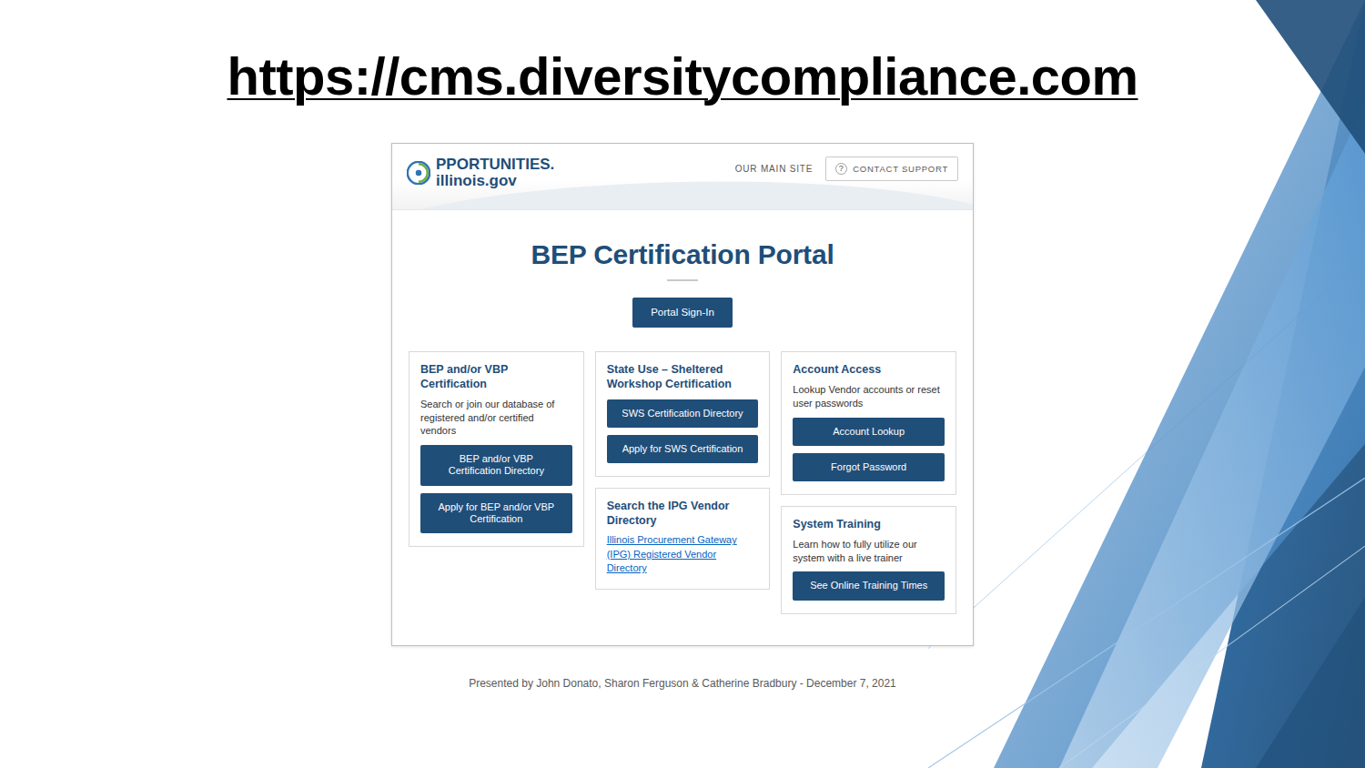https://cms.diversitycompliance.com
PPORTUNITIES. illinois.gov
OUR MAIN SITE ? CONTACT SUPPORT
BEP Certification Portal
Portal Sign-In
BEP and/or VBP Certification
Search or join our database of registered and/or certified vendors
BEP and/or VBP Certification Directory Apply for BEP and/or VBP Certification
State Use – Sheltered Workshop Certification
SWS Certification Directory Apply for SWS Certification
Search the IPG Vendor Directory
Illinois Procurement Gateway (IPG) Registered Vendor Directory
Account Access
Lookup Vendor accounts or reset user passwords
Account Lookup Forgot Password
System Training
Learn how to fully utilize our system with a live trainer
See Online Training Times
Presented by John Donato, Sharon Ferguson & Catherine Bradbury - December 7, 2021